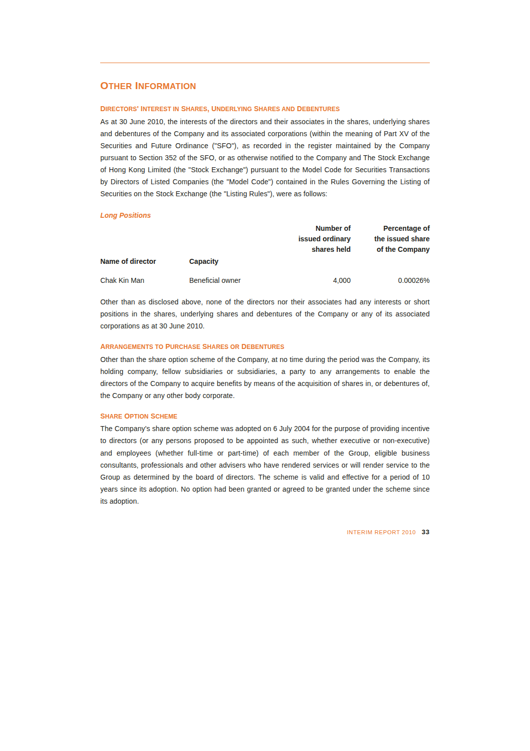OTHER INFORMATION
DIRECTORS' INTEREST IN SHARES, UNDERLYING SHARES AND DEBENTURES
As at 30 June 2010, the interests of the directors and their associates in the shares, underlying shares and debentures of the Company and its associated corporations (within the meaning of Part XV of the Securities and Future Ordinance ("SFO"), as recorded in the register maintained by the Company pursuant to Section 352 of the SFO, or as otherwise notified to the Company and The Stock Exchange of Hong Kong Limited (the "Stock Exchange") pursuant to the Model Code for Securities Transactions by Directors of Listed Companies (the "Model Code") contained in the Rules Governing the Listing of Securities on the Stock Exchange (the "Listing Rules"), were as follows:
Long Positions
| | | Number of issued ordinary shares held | Percentage of the issued share of the Company |
| --- | --- | --- | --- |
| Name of director | Capacity | | |
| Chak Kin Man | Beneficial owner | 4,000 | 0.00026% |
Other than as disclosed above, none of the directors nor their associates had any interests or short positions in the shares, underlying shares and debentures of the Company or any of its associated corporations as at 30 June 2010.
ARRANGEMENTS TO PURCHASE SHARES OR DEBENTURES
Other than the share option scheme of the Company, at no time during the period was the Company, its holding company, fellow subsidiaries or subsidiaries, a party to any arrangements to enable the directors of the Company to acquire benefits by means of the acquisition of shares in, or debentures of, the Company or any other body corporate.
SHARE OPTION SCHEME
The Company's share option scheme was adopted on 6 July 2004 for the purpose of providing incentive to directors (or any persons proposed to be appointed as such, whether executive or non-executive) and employees (whether full-time or part-time) of each member of the Group, eligible business consultants, professionals and other advisers who have rendered services or will render service to the Group as determined by the board of directors. The scheme is valid and effective for a period of 10 years since its adoption. No option had been granted or agreed to be granted under the scheme since its adoption.
INTERIM REPORT 201033